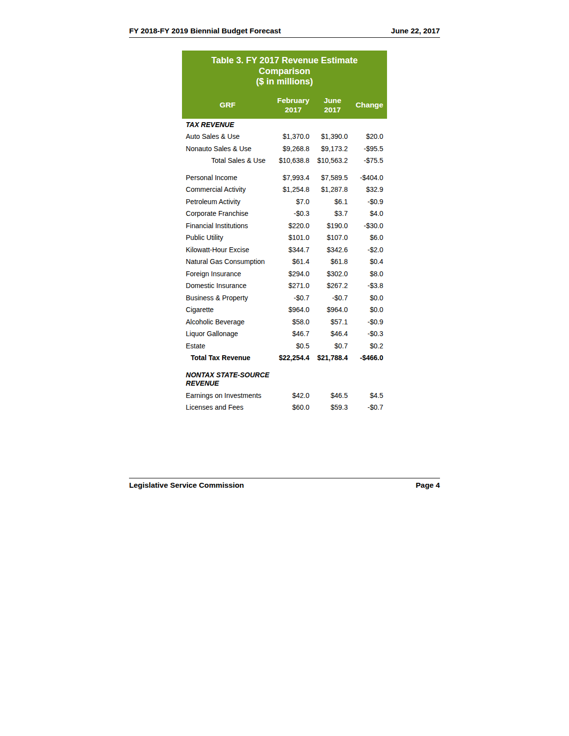FY 2018-FY 2019 Biennial Budget Forecast June 22, 2017
Table 3. FY 2017 Revenue Estimate Comparison ($ in millions)
| GRF | February 2017 | June 2017 | Change |
| --- | --- | --- | --- |
| TAX REVENUE | | | |
| Auto Sales & Use | $1,370.0 | $1,390.0 | $20.0 |
| Nonauto Sales & Use | $9,268.8 | $9,173.2 | -$95.5 |
| Total Sales & Use | $10,638.8 | $10,563.2 | -$75.5 |
| Personal Income | $7,993.4 | $7,589.5 | -$404.0 |
| Commercial Activity | $1,254.8 | $1,287.8 | $32.9 |
| Petroleum Activity | $7.0 | $6.1 | -$0.9 |
| Corporate Franchise | -$0.3 | $3.7 | $4.0 |
| Financial Institutions | $220.0 | $190.0 | -$30.0 |
| Public Utility | $101.0 | $107.0 | $6.0 |
| Kilowatt-Hour Excise | $344.7 | $342.6 | -$2.0 |
| Natural Gas Consumption | $61.4 | $61.8 | $0.4 |
| Foreign Insurance | $294.0 | $302.0 | $8.0 |
| Domestic Insurance | $271.0 | $267.2 | -$3.8 |
| Business & Property | -$0.7 | -$0.7 | $0.0 |
| Cigarette | $964.0 | $964.0 | $0.0 |
| Alcoholic Beverage | $58.0 | $57.1 | -$0.9 |
| Liquor Gallonage | $46.7 | $46.4 | -$0.3 |
| Estate | $0.5 | $0.7 | $0.2 |
| Total Tax Revenue | $22,254.4 | $21,788.4 | -$466.0 |
| NONTAX STATE-SOURCE REVENUE | | | |
| Earnings on Investments | $42.0 | $46.5 | $4.5 |
| Licenses and Fees | $60.0 | $59.3 | -$0.7 |
Legislative Service Commission Page 4